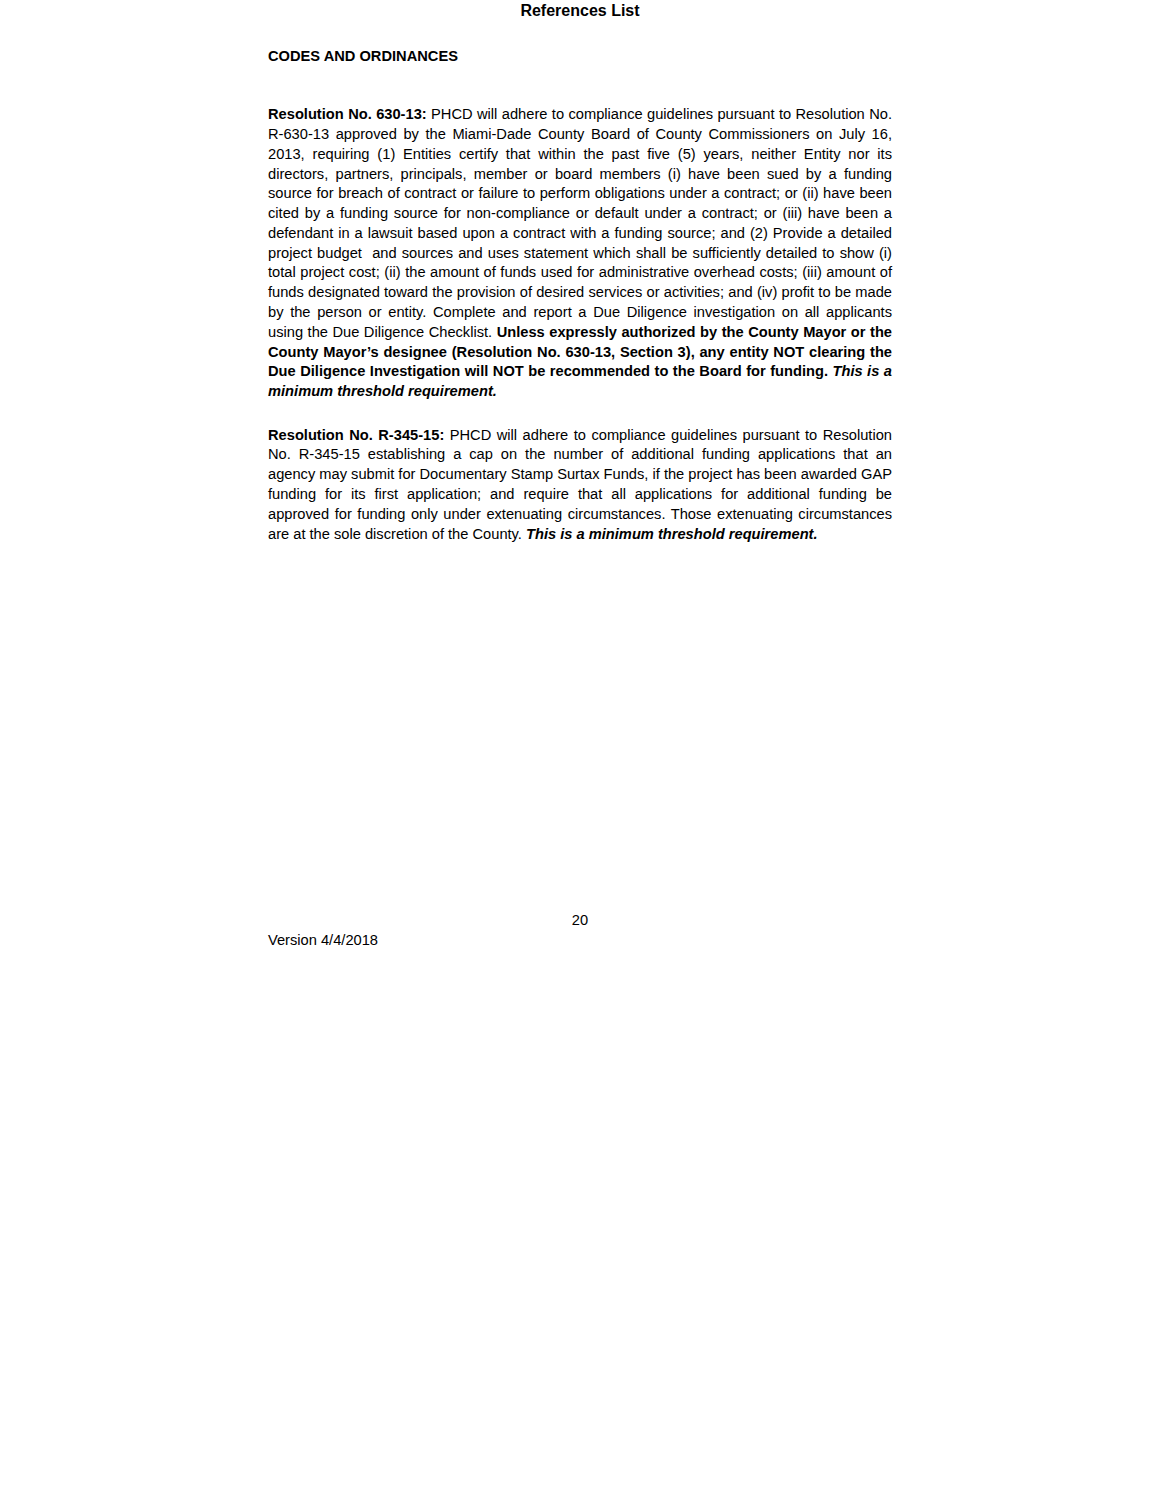References List
CODES AND ORDINANCES
Resolution No. 630-13: PHCD will adhere to compliance guidelines pursuant to Resolution No. R-630-13 approved by the Miami-Dade County Board of County Commissioners on July 16, 2013, requiring (1) Entities certify that within the past five (5) years, neither Entity nor its directors, partners, principals, member or board members (i) have been sued by a funding source for breach of contract or failure to perform obligations under a contract; or (ii) have been cited by a funding source for non-compliance or default under a contract; or (iii) have been a defendant in a lawsuit based upon a contract with a funding source; and (2) Provide a detailed project budget and sources and uses statement which shall be sufficiently detailed to show (i) total project cost; (ii) the amount of funds used for administrative overhead costs; (iii) amount of funds designated toward the provision of desired services or activities; and (iv) profit to be made by the person or entity. Complete and report a Due Diligence investigation on all applicants using the Due Diligence Checklist. Unless expressly authorized by the County Mayor or the County Mayor’s designee (Resolution No. 630-13, Section 3), any entity NOT clearing the Due Diligence Investigation will NOT be recommended to the Board for funding. This is a minimum threshold requirement.
Resolution No. R-345-15: PHCD will adhere to compliance guidelines pursuant to Resolution No. R-345-15 establishing a cap on the number of additional funding applications that an agency may submit for Documentary Stamp Surtax Funds, if the project has been awarded GAP funding for its first application; and require that all applications for additional funding be approved for funding only under extenuating circumstances. Those extenuating circumstances are at the sole discretion of the County. This is a minimum threshold requirement.
20
Version 4/4/2018